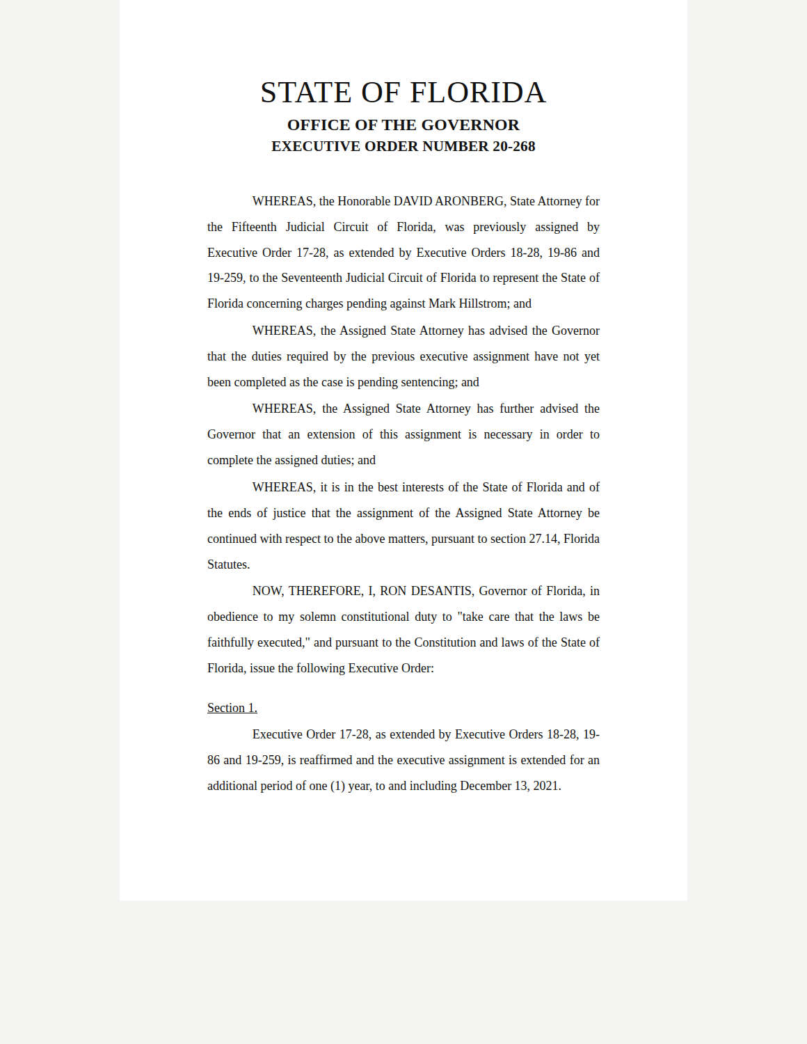STATE OF FLORIDA
OFFICE OF THE GOVERNOR
EXECUTIVE ORDER NUMBER 20-268
WHEREAS, the Honorable DAVID ARONBERG, State Attorney for the Fifteenth Judicial Circuit of Florida, was previously assigned by Executive Order 17-28, as extended by Executive Orders 18-28, 19-86 and 19-259, to the Seventeenth Judicial Circuit of Florida to represent the State of Florida concerning charges pending against Mark Hillstrom; and
WHEREAS, the Assigned State Attorney has advised the Governor that the duties required by the previous executive assignment have not yet been completed as the case is pending sentencing; and
WHEREAS, the Assigned State Attorney has further advised the Governor that an extension of this assignment is necessary in order to complete the assigned duties; and
WHEREAS, it is in the best interests of the State of Florida and of the ends of justice that the assignment of the Assigned State Attorney be continued with respect to the above matters, pursuant to section 27.14, Florida Statutes.
NOW, THEREFORE, I, RON DESANTIS, Governor of Florida, in obedience to my solemn constitutional duty to "take care that the laws be faithfully executed," and pursuant to the Constitution and laws of the State of Florida, issue the following Executive Order:
Section 1.
Executive Order 17-28, as extended by Executive Orders 18-28, 19-86 and 19-259, is reaffirmed and the executive assignment is extended for an additional period of one (1) year, to and including December 13, 2021.